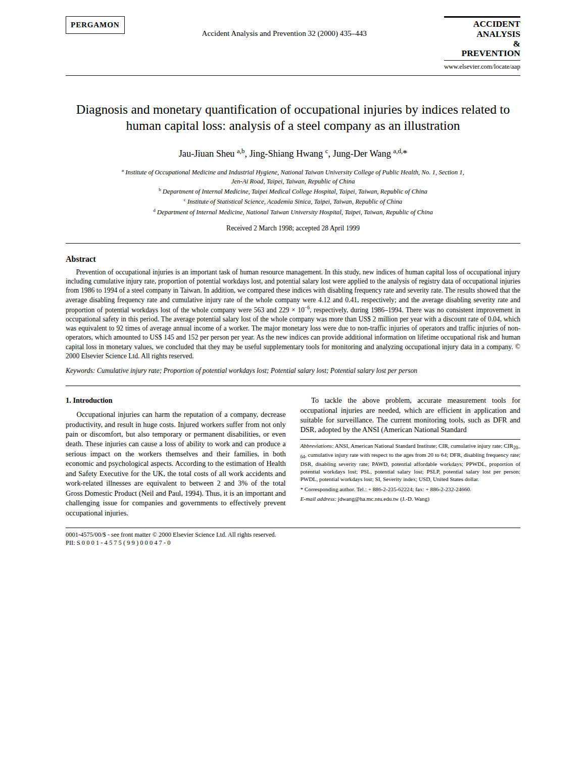PERGAMON
Accident Analysis and Prevention 32 (2000) 435–443
ACCIDENT
ANALYSIS
&
PREVENTION
www.elsevier.com/locate/aap
Diagnosis and monetary quantification of occupational injuries by indices related to human capital loss: analysis of a steel company as an illustration
Jau-Jiuan Sheu a,b, Jing-Shiang Hwang c, Jung-Der Wang a,d,*
a Institute of Occupational Medicine and Industrial Hygiene, National Taiwan University College of Public Health, No. 1, Section 1,
Jen-Ai Road, Taipei, Taiwan, Republic of China
b Department of Internal Medicine, Taipei Medical College Hospital, Taipei, Taiwan, Republic of China
c Institute of Statistical Science, Academia Sinica, Taipei, Taiwan, Republic of China
d Department of Internal Medicine, National Taiwan University Hospital, Taipei, Taiwan, Republic of China
Received 2 March 1998; accepted 28 April 1999
Abstract
Prevention of occupational injuries is an important task of human resource management. In this study, new indices of human capital loss of occupational injury including cumulative injury rate, proportion of potential workdays lost, and potential salary lost were applied to the analysis of registry data of occupational injuries from 1986 to 1994 of a steel company in Taiwan. In addition, we compared these indices with disabling frequency rate and severity rate. The results showed that the average disabling frequency rate and cumulative injury rate of the whole company were 4.12 and 0.41, respectively; and the average disabling severity rate and proportion of potential workdays lost of the whole company were 563 and 229 × 10−6, respectively, during 1986–1994. There was no consistent improvement in occupational safety in this period. The average potential salary lost of the whole company was more than US$ 2 million per year with a discount rate of 0.04, which was equivalent to 92 times of average annual income of a worker. The major monetary loss were due to non-traffic injuries of operators and traffic injuries of non-operators, which amounted to US$ 145 and 152 per person per year. As the new indices can provide additional information on lifetime occupational risk and human capital loss in monetary values, we concluded that they may be useful supplementary tools for monitoring and analyzing occupational injury data in a company. © 2000 Elsevier Science Ltd. All rights reserved.
Keywords: Cumulative injury rate; Proportion of potential workdays lost; Potential salary lost; Potential salary lost per person
1. Introduction
Occupational injuries can harm the reputation of a company, decrease productivity, and result in huge costs. Injured workers suffer from not only pain or discomfort, but also temporary or permanent disabilities, or even death. These injuries can cause a loss of ability to work and can produce a serious impact on the workers themselves and their families, in both economic and psychological aspects. According to the estimation of Health and Safety Executive for the UK, the total costs of all work accidents and work-related illnesses are equivalent to between 2 and 3% of the total Gross Domestic Product (Neil and Paul, 1994). Thus, it is an important and challenging issue for companies and governments to effectively prevent occupational injuries.
To tackle the above problem, accurate measurement tools for occupational injuries are needed, which are efficient in application and suitable for surveillance. The current monitoring tools, such as DFR and DSR, adopted by the ANSI (American National Standard
Abbreviations: ANSI, American National Standard Institute; CIR, cumulative injury rate; CIR20–64, cumulative injury rate with respect to the ages from 20 to 64; DFR, disabling frequency rate; DSR, disabling severity rate; PAWD, potential affordable workdays; PPWDL, proportion of potential workdays lost; PSL, potential salary lost; PSLP, potential salary lost per person; PWDL, potential workdays lost; SI, Severity index; USD, United States dollar.
* Corresponding author. Tel.: + 886-2-235-62224; fax: + 886-2-232-24660.
E-mail address: jdwang@ha.mc.ntu.edu.tw (J.-D. Wang)
0001-4575/00/$ - see front matter © 2000 Elsevier Science Ltd. All rights reserved.
PII: S 0 0 0 1 - 4 5 7 5 ( 9 9 ) 0 0 0 4 7 - 0